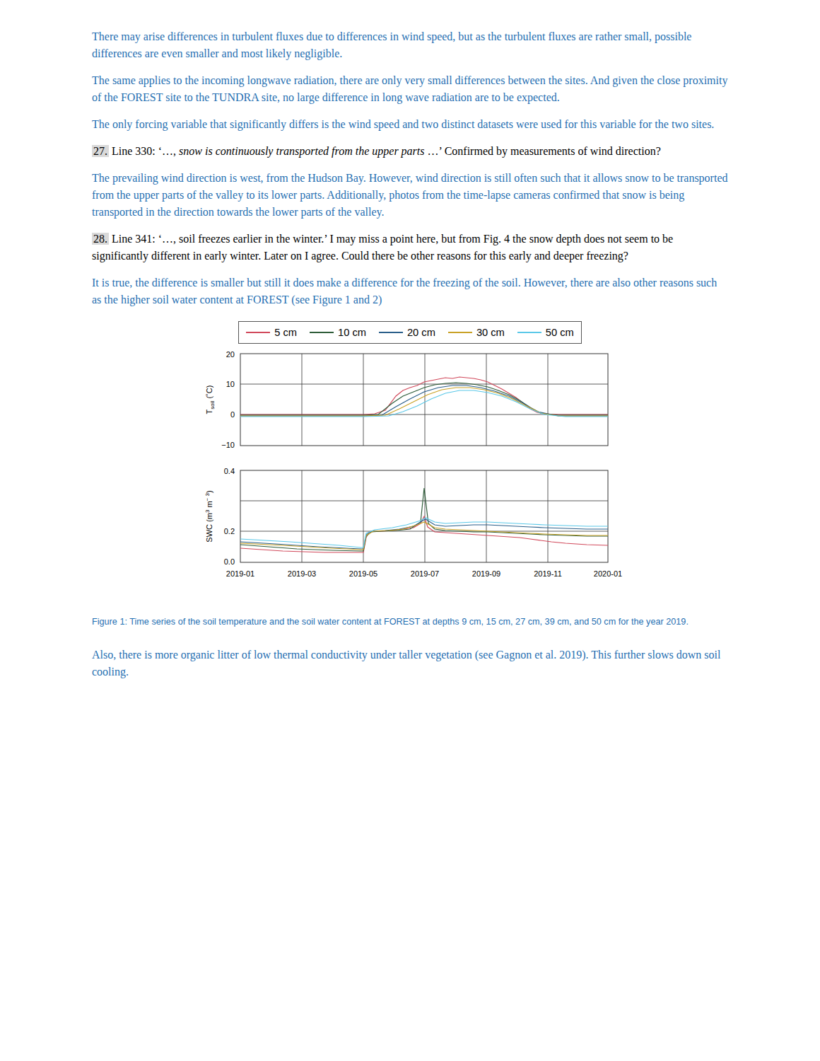There may arise differences in turbulent fluxes due to differences in wind speed, but as the turbulent fluxes are rather small, possible differences are even smaller and most likely negligible.
The same applies to the incoming longwave radiation, there are only very small differences between the sites. And given the close proximity of the FOREST site to the TUNDRA site, no large difference in long wave radiation are to be expected.
The only forcing variable that significantly differs is the wind speed and two distinct datasets were used for this variable for the two sites.
27. Line 330: ‘…, snow is continuously transported from the upper parts …’ Confirmed by measurements of wind direction?
The prevailing wind direction is west, from the Hudson Bay. However, wind direction is still often such that it allows snow to be transported from the upper parts of the valley to its lower parts. Additionally, photos from the time-lapse cameras confirmed that snow is being transported in the direction towards the lower parts of the valley.
28. Line 341: ‘…, soil freezes earlier in the winter.’ I may miss a point here, but from Fig. 4 the snow depth does not seem to be significantly different in early winter. Later on I agree. Could there be other reasons for this early and deeper freezing?
It is true, the difference is smaller but still it does make a difference for the freezing of the soil. However, there are also other reasons such as the higher soil water content at FOREST (see Figure 1 and 2)
5 cm 10 cm 20 cm 30 cm 50 cm
20 10 0 −10 Tsoil (˚C) 0.4 0.2 0.0 SWC (m3 m− 3) 2019-01 2019-03 2019-05 2019-07 2019-09 2019-11 2020-01
Figure 1: Time series of the soil temperature and the soil water content at FOREST at depths 9 cm, 15 cm, 27 cm, 39 cm, and 50 cm for the year 2019.
Also, there is more organic litter of low thermal conductivity under taller vegetation (see Gagnon et al. 2019). This further slows down soil cooling.